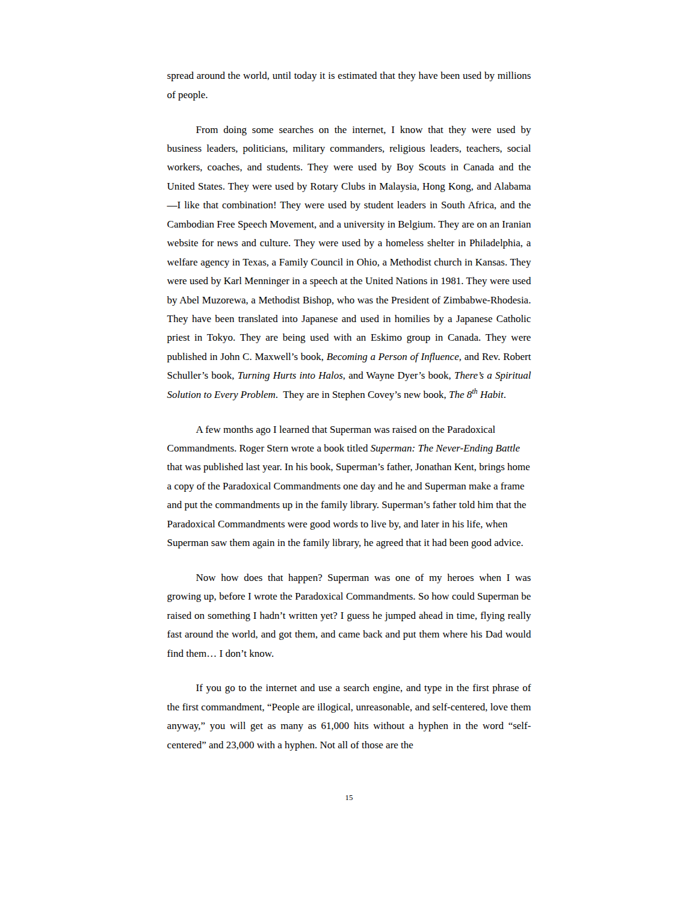spread around the world, until today it is estimated that they have been used by millions of people.
From doing some searches on the internet, I know that they were used by business leaders, politicians, military commanders, religious leaders, teachers, social workers, coaches, and students. They were used by Boy Scouts in Canada and the United States. They were used by Rotary Clubs in Malaysia, Hong Kong, and Alabama—I like that combination! They were used by student leaders in South Africa, and the Cambodian Free Speech Movement, and a university in Belgium. They are on an Iranian website for news and culture. They were used by a homeless shelter in Philadelphia, a welfare agency in Texas, a Family Council in Ohio, a Methodist church in Kansas. They were used by Karl Menninger in a speech at the United Nations in 1981. They were used by Abel Muzorewa, a Methodist Bishop, who was the President of Zimbabwe-Rhodesia. They have been translated into Japanese and used in homilies by a Japanese Catholic priest in Tokyo. They are being used with an Eskimo group in Canada. They were published in John C. Maxwell’s book, Becoming a Person of Influence, and Rev. Robert Schuller’s book, Turning Hurts into Halos, and Wayne Dyer’s book, There’s a Spiritual Solution to Every Problem. They are in Stephen Covey’s new book, The 8th Habit.
A few months ago I learned that Superman was raised on the Paradoxical Commandments. Roger Stern wrote a book titled Superman: The Never-Ending Battle that was published last year. In his book, Superman’s father, Jonathan Kent, brings home a copy of the Paradoxical Commandments one day and he and Superman make a frame and put the commandments up in the family library. Superman’s father told him that the Paradoxical Commandments were good words to live by, and later in his life, when Superman saw them again in the family library, he agreed that it had been good advice.
Now how does that happen? Superman was one of my heroes when I was growing up, before I wrote the Paradoxical Commandments. So how could Superman be raised on something I hadn’t written yet? I guess he jumped ahead in time, flying really fast around the world, and got them, and came back and put them where his Dad would find them… I don’t know.
If you go to the internet and use a search engine, and type in the first phrase of the first commandment, “People are illogical, unreasonable, and self-centered, love them anyway,” you will get as many as 61,000 hits without a hyphen in the word “self-centered” and 23,000 with a hyphen. Not all of those are the
15